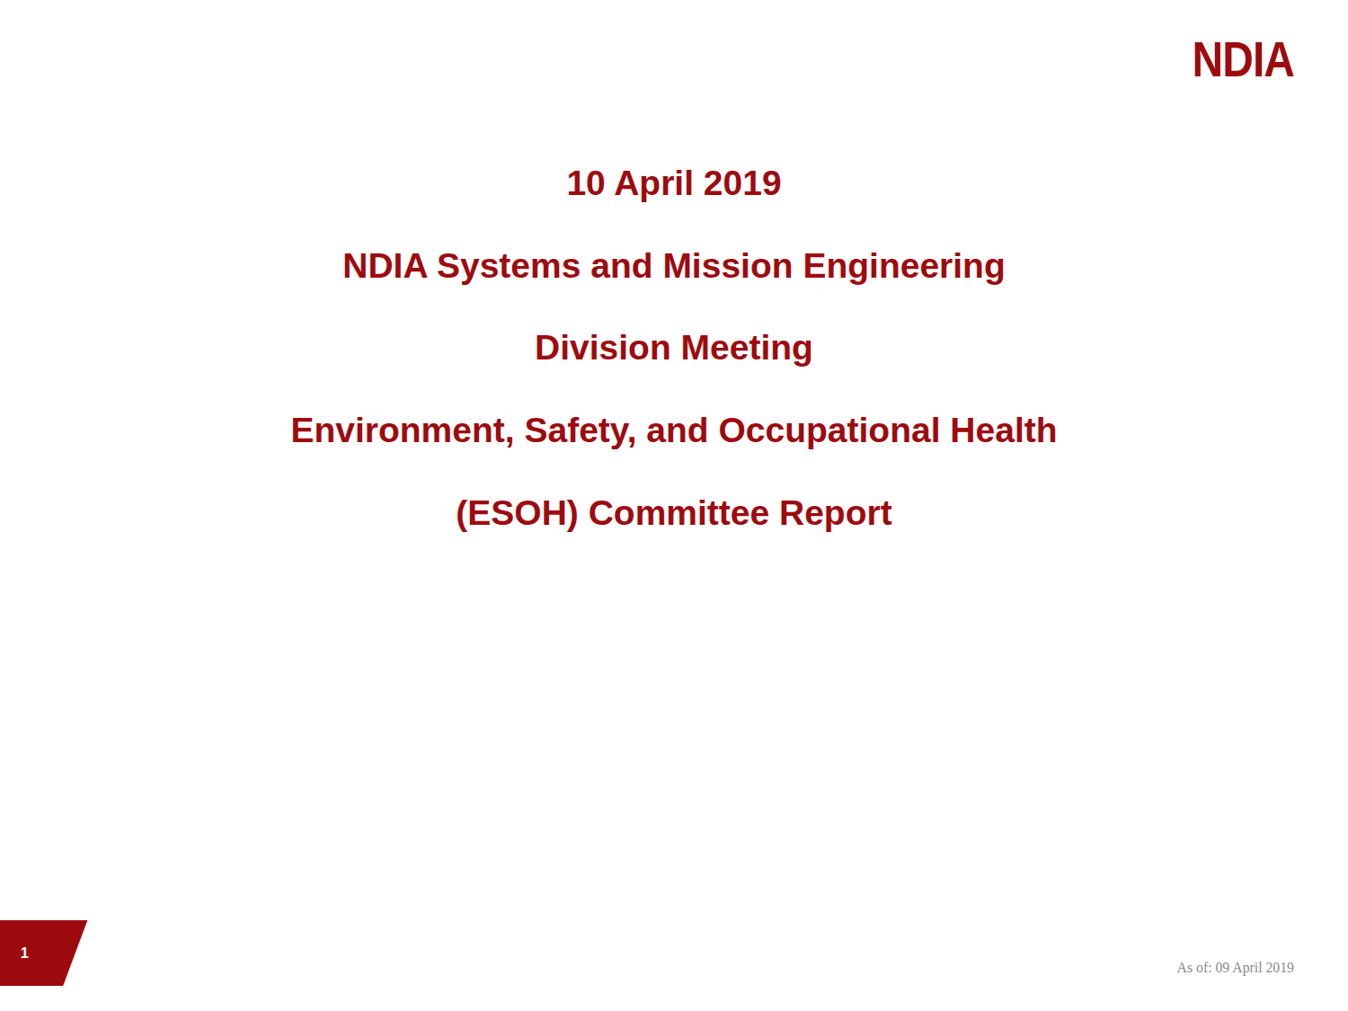NDIA
10 April 2019
NDIA Systems and Mission Engineering
Division Meeting
Environment, Safety, and Occupational Health
(ESOH) Committee Report
1
As of: 09 April 2019